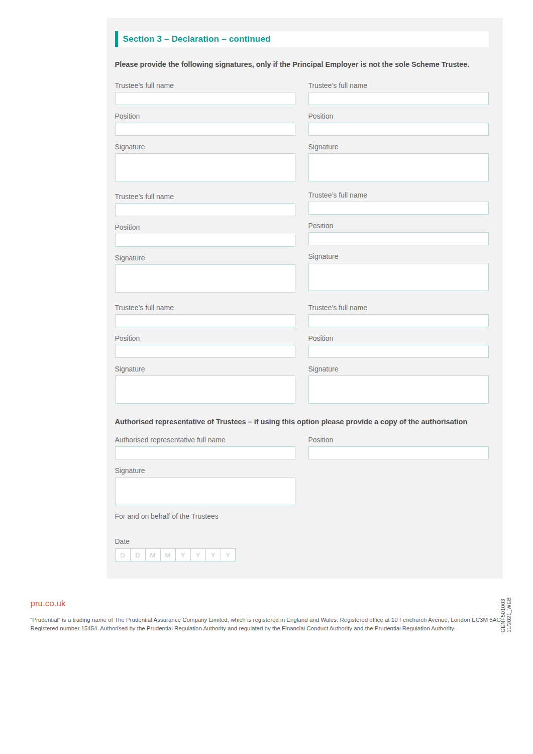Section 3 – Declaration – continued
Please provide the following signatures, only if the Principal Employer is not the sole Scheme Trustee.
Trustee’s full name
Position
Signature
Trustee’s full name
Position
Signature
Trustee’s full name
Position
Signature
Trustee’s full name
Position
Signature
Trustee’s full name
Position
Signature
Trustee’s full name
Position
Signature
Authorised representative of Trustees – if using this option please provide a copy of the authorisation
Authorised representative full name
Signature
For and on behalf of the Trustees
Position
Date
DDMMYYYY
pru.co.uk
“Prudential” is a trading name of The Prudential Assurance Company Limited, which is registered in England and Wales. Registered office at 10 Fenchurch Avenue, London EC3M 5AG. Registered number 15454. Authorised by the Prudential Regulation Authority and regulated by the Financial Conduct Authority and the Prudential Regulation Authority.
GENF501003 11/2021_WEB